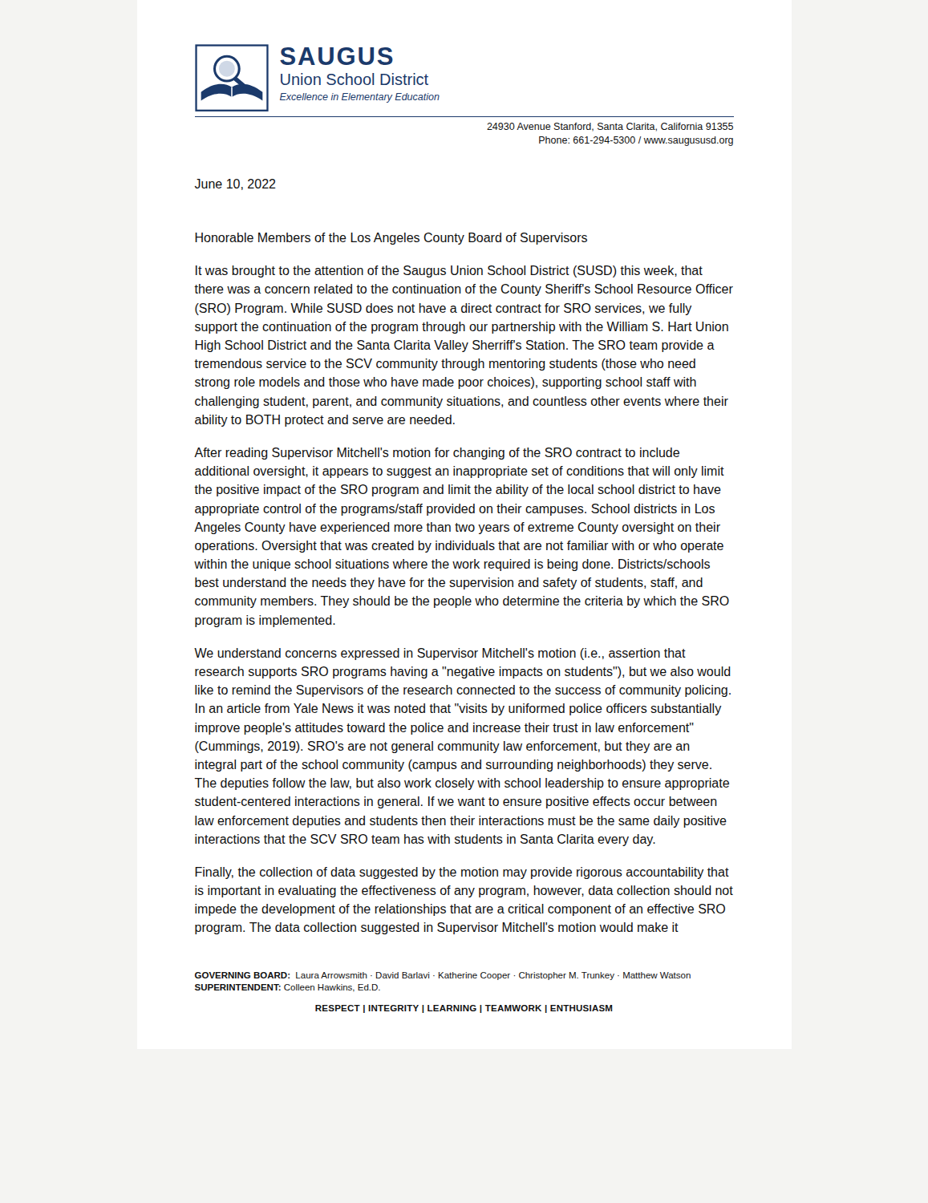SAUGUS
Union School District
Excellence in Elementary Education
24930 Avenue Stanford, Santa Clarita, California 91355
Phone: 661-294-5300 / www.saugususd.org
June 10, 2022
Honorable Members of the Los Angeles County Board of Supervisors
It was brought to the attention of the Saugus Union School District (SUSD) this week, that there was a concern related to the continuation of the County Sheriff's School Resource Officer (SRO) Program. While SUSD does not have a direct contract for SRO services, we fully support the continuation of the program through our partnership with the William S. Hart Union High School District and the Santa Clarita Valley Sherriff's Station. The SRO team provide a tremendous service to the SCV community through mentoring students (those who need strong role models and those who have made poor choices), supporting school staff with challenging student, parent, and community situations, and countless other events where their ability to BOTH protect and serve are needed.
After reading Supervisor Mitchell's motion for changing of the SRO contract to include additional oversight, it appears to suggest an inappropriate set of conditions that will only limit the positive impact of the SRO program and limit the ability of the local school district to have appropriate control of the programs/staff provided on their campuses. School districts in Los Angeles County have experienced more than two years of extreme County oversight on their operations. Oversight that was created by individuals that are not familiar with or who operate within the unique school situations where the work required is being done. Districts/schools best understand the needs they have for the supervision and safety of students, staff, and community members. They should be the people who determine the criteria by which the SRO program is implemented.
We understand concerns expressed in Supervisor Mitchell's motion (i.e., assertion that research supports SRO programs having a "negative impacts on students"), but we also would like to remind the Supervisors of the research connected to the success of community policing. In an article from Yale News it was noted that "visits by uniformed police officers substantially improve people's attitudes toward the police and increase their trust in law enforcement" (Cummings, 2019). SRO's are not general community law enforcement, but they are an integral part of the school community (campus and surrounding neighborhoods) they serve. The deputies follow the law, but also work closely with school leadership to ensure appropriate student-centered interactions in general. If we want to ensure positive effects occur between law enforcement deputies and students then their interactions must be the same daily positive interactions that the SCV SRO team has with students in Santa Clarita every day.
Finally, the collection of data suggested by the motion may provide rigorous accountability that is important in evaluating the effectiveness of any program, however, data collection should not impede the development of the relationships that are a critical component of an effective SRO program. The data collection suggested in Supervisor Mitchell's motion would make it
GOVERNING BOARD: Laura Arrowsmith · David Barlavi · Katherine Cooper · Christopher M. Trunkey · Matthew Watson SUPERINTENDENT: Colleen Hawkins, Ed.D.
RESPECT | INTEGRITY | LEARNING | TEAMWORK | ENTHUSIASM